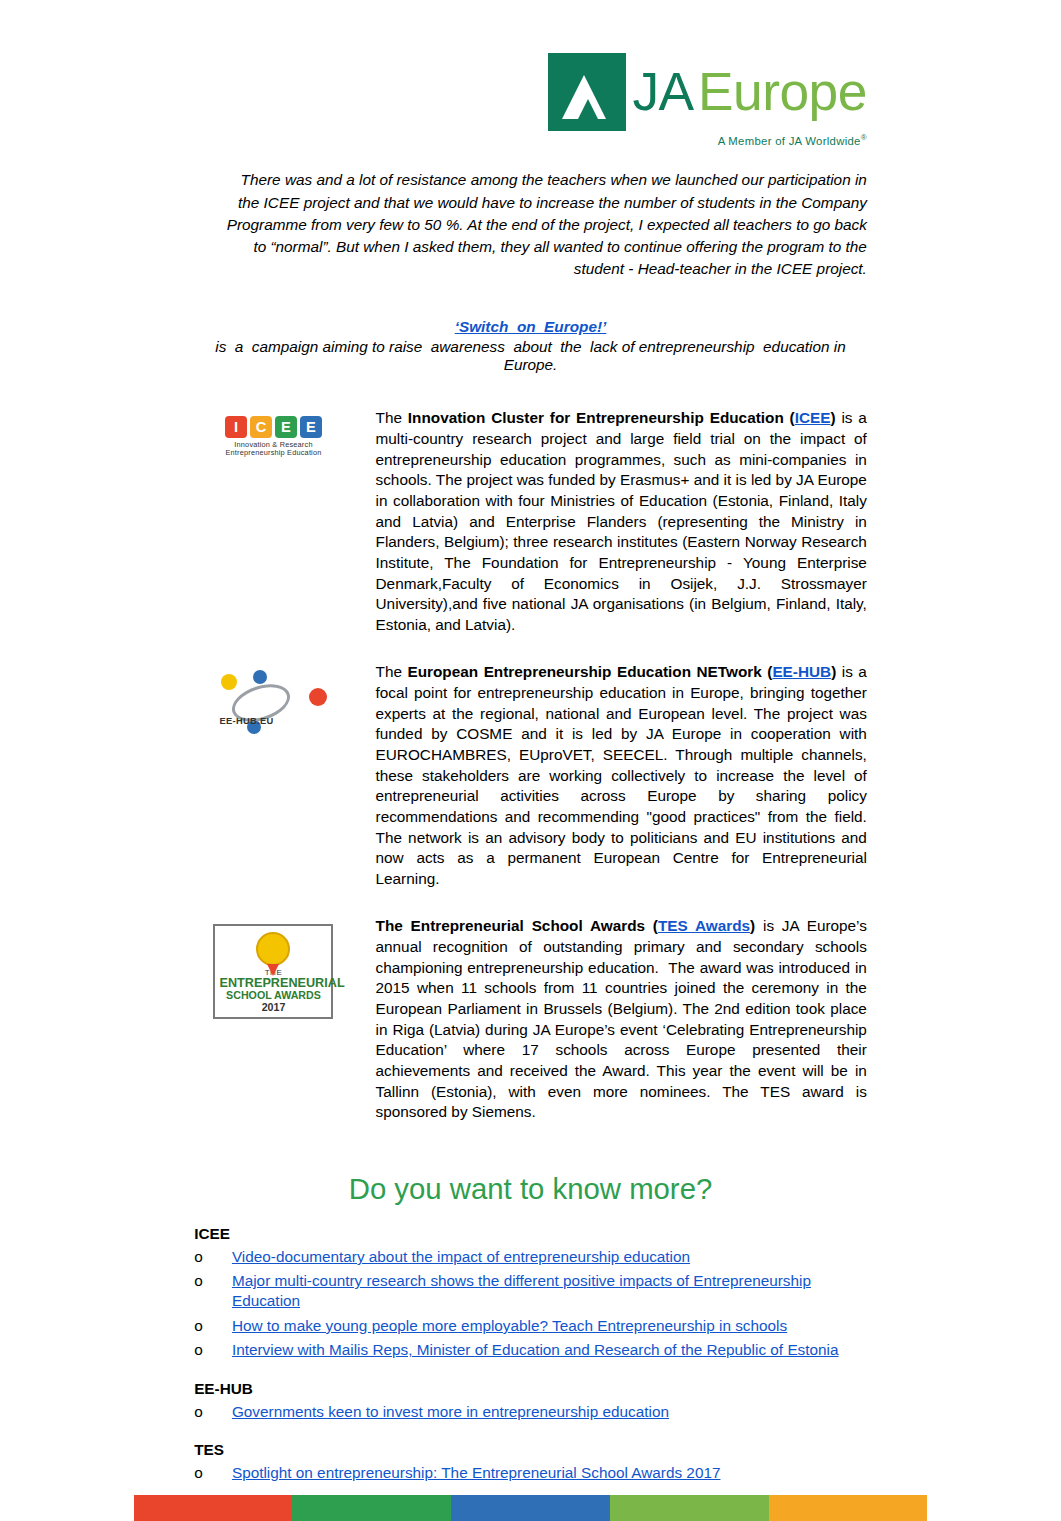JA Europe
A Member of JA Worldwide®
There was and a lot of resistance among the teachers when we launched our participation in the ICEE project and that we would have to increase the number of students in the Company Programme from very few to 50 %. At the end of the project, I expected all teachers to go back to “normal”. But when I asked them, they all wanted to continue offering the program to the student - Head-teacher in the ICEE project.
‘Switch on Europe!’
is a campaign aiming to raise awareness about the lack of entrepreneurship education in Europe.
ICEE
Innovation & Research
Entrepreneurship Education
The Innovation Cluster for Entrepreneurship Education (ICEE) is a multi-country research project and large field trial on the impact of entrepreneurship education programmes, such as mini-companies in schools. The project was funded by Erasmus+ and it is led by JA Europe in collaboration with four Ministries of Education (Estonia, Finland, Italy and Latvia) and Enterprise Flanders (representing the Ministry in Flanders, Belgium); three research institutes (Eastern Norway Research Institute, The Foundation for Entrepreneurship - Young Enterprise Denmark,Faculty of Economics in Osijek, J.J. Strossmayer University),and five national JA organisations (in Belgium, Finland, Italy, Estonia, and Latvia).
EE-HUB.EU
The European Entrepreneurship Education NETwork (EE-HUB) is a focal point for entrepreneurship education in Europe, bringing together experts at the regional, national and European level. The project was funded by COSME and it is led by JA Europe in cooperation with EUROCHAMBRES, EUproVET, SEECEL. Through multiple channels, these stakeholders are working collectively to increase the level of entrepreneurial activities across Europe by sharing policy recommendations and recommending "good practices" from the field. The network is an advisory body to politicians and EU institutions and now acts as a permanent European Centre for Entrepreneurial Learning.
THE
ENTREPRENEURIAL
SCHOOL AWARDS 2017
The Entrepreneurial School Awards (TES Awards) is JA Europe’s annual recognition of outstanding primary and secondary schools championing entrepreneurship education. The award was introduced in 2015 when 11 schools from 11 countries joined the ceremony in the European Parliament in Brussels (Belgium). The 2nd edition took place in Riga (Latvia) during JA Europe’s event ‘Celebrating Entrepreneurship Education’ where 17 schools across Europe presented their achievements and received the Award. This year the event will be in Tallinn (Estonia), with even more nominees. The TES award is sponsored by Siemens.
Do you want to know more?
ICEE
oVideo-documentary about the impact of entrepreneurship education
oMajor multi-country research shows the different positive impacts of Entrepreneurship Education
oHow to make young people more employable? Teach Entrepreneurship in schools
oInterview with Mailis Reps, Minister of Education and Research of the Republic of Estonia
EE-HUB
oGovernments keen to invest more in entrepreneurship education
TES
oSpotlight on entrepreneurship: The Entrepreneurial School Awards 2017